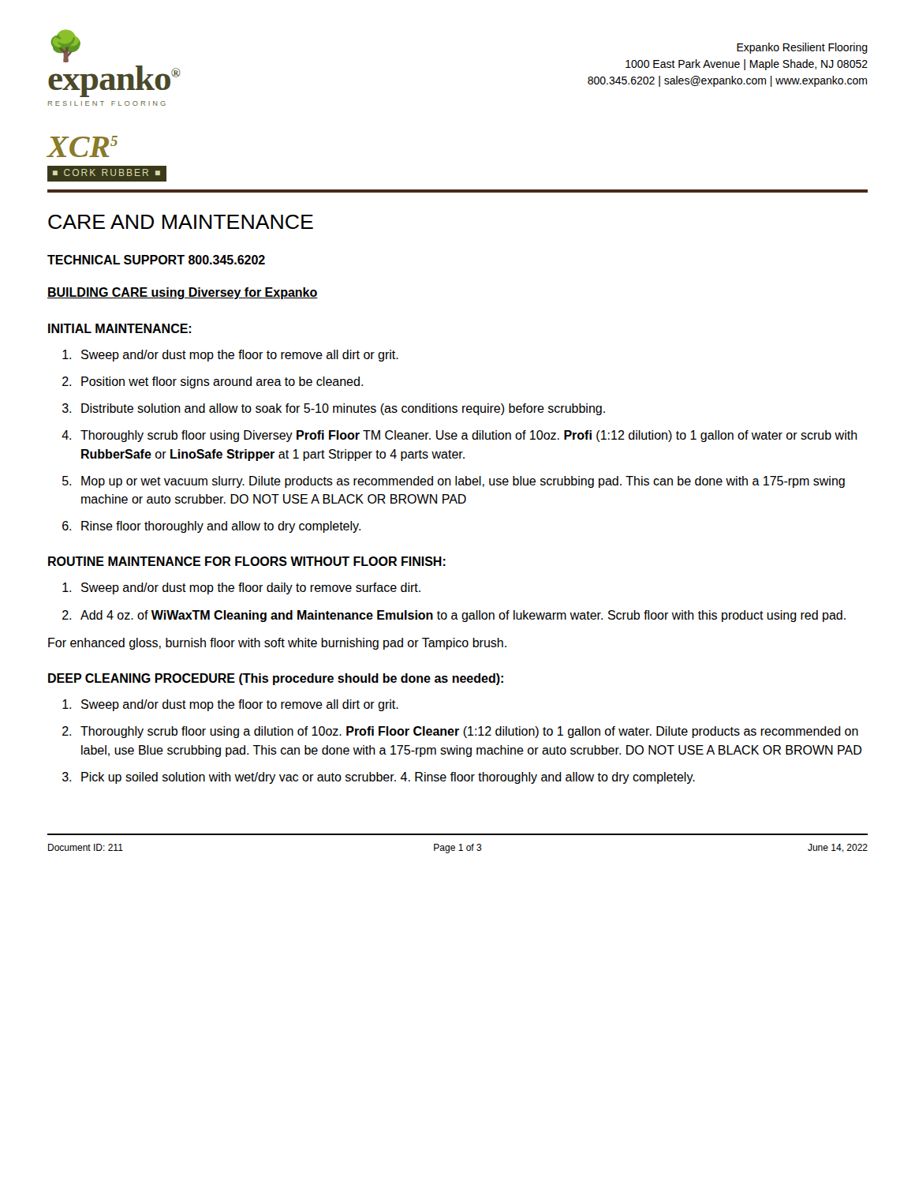🌳
expanko®
RESILIENT FLOORING
Expanko Resilient Flooring
1000 East Park Avenue | Maple Shade, NJ 08052
800.345.6202 | sales@expanko.com | www.expanko.com
XCR5
■ CORK RUBBER ■
CARE AND MAINTENANCE
TECHNICAL SUPPORT 800.345.6202
BUILDING CARE using Diversey for Expanko
INITIAL MAINTENANCE:
Sweep and/or dust mop the floor to remove all dirt or grit.
Position wet floor signs around area to be cleaned.
Distribute solution and allow to soak for 5-10 minutes (as conditions require) before scrubbing.
Thoroughly scrub floor using Diversey Profi Floor TM Cleaner. Use a dilution of 10oz. Profi (1:12 dilution) to 1 gallon of water or scrub with RubberSafe or LinoSafe Stripper at 1 part Stripper to 4 parts water.
Mop up or wet vacuum slurry. Dilute products as recommended on label, use blue scrubbing pad. This can be done with a 175-rpm swing machine or auto scrubber. DO NOT USE A BLACK OR BROWN PAD
Rinse floor thoroughly and allow to dry completely.
ROUTINE MAINTENANCE FOR FLOORS WITHOUT FLOOR FINISH:
Sweep and/or dust mop the floor daily to remove surface dirt.
Add 4 oz. of WiWaxTM Cleaning and Maintenance Emulsion to a gallon of lukewarm water. Scrub floor with this product using red pad.
For enhanced gloss, burnish floor with soft white burnishing pad or Tampico brush.
DEEP CLEANING PROCEDURE (This procedure should be done as needed):
Sweep and/or dust mop the floor to remove all dirt or grit.
Thoroughly scrub floor using a dilution of 10oz. Profi Floor Cleaner (1:12 dilution) to 1 gallon of water. Dilute products as recommended on label, use Blue scrubbing pad. This can be done with a 175-rpm swing machine or auto scrubber. DO NOT USE A BLACK OR BROWN PAD
Pick up soiled solution with wet/dry vac or auto scrubber. 4. Rinse floor thoroughly and allow to dry completely.
Document ID: 211 Page 1 of 3 June 14, 2022